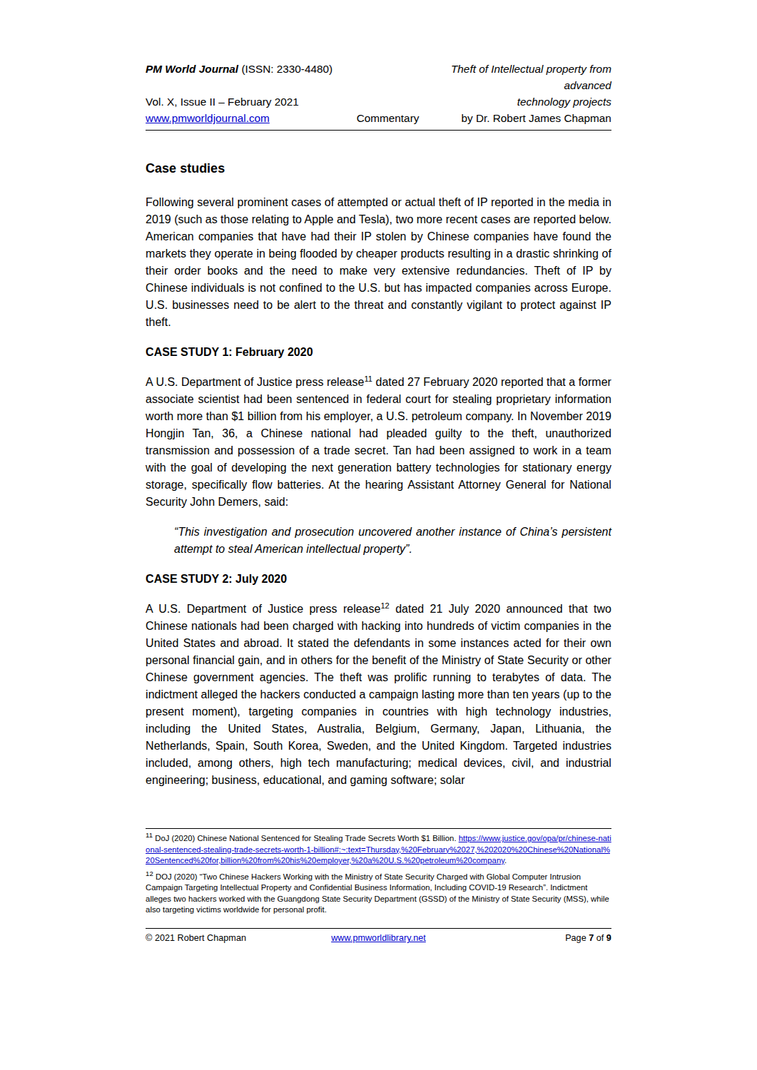| PM World Journal (ISSN: 2330-4480) | | Theft of Intellectual property from advanced |
| Vol. X, Issue II – February 2021 | | technology projects |
| www.pmworldjournal.com | Commentary | by Dr. Robert James Chapman |
Case studies
Following several prominent cases of attempted or actual theft of IP reported in the media in 2019 (such as those relating to Apple and Tesla), two more recent cases are reported below. American companies that have had their IP stolen by Chinese companies have found the markets they operate in being flooded by cheaper products resulting in a drastic shrinking of their order books and the need to make very extensive redundancies. Theft of IP by Chinese individuals is not confined to the U.S. but has impacted companies across Europe. U.S. businesses need to be alert to the threat and constantly vigilant to protect against IP theft.
CASE STUDY 1: February 2020
A U.S. Department of Justice press release11 dated 27 February 2020 reported that a former associate scientist had been sentenced in federal court for stealing proprietary information worth more than $1 billion from his employer, a U.S. petroleum company. In November 2019 Hongjin Tan, 36, a Chinese national had pleaded guilty to the theft, unauthorized transmission and possession of a trade secret. Tan had been assigned to work in a team with the goal of developing the next generation battery technologies for stationary energy storage, specifically flow batteries. At the hearing Assistant Attorney General for National Security John Demers, said:
“This investigation and prosecution uncovered another instance of China’s persistent attempt to steal American intellectual property”.
CASE STUDY 2: July 2020
A U.S. Department of Justice press release12 dated 21 July 2020 announced that two Chinese nationals had been charged with hacking into hundreds of victim companies in the United States and abroad. It stated the defendants in some instances acted for their own personal financial gain, and in others for the benefit of the Ministry of State Security or other Chinese government agencies. The theft was prolific running to terabytes of data. The indictment alleged the hackers conducted a campaign lasting more than ten years (up to the present moment), targeting companies in countries with high technology industries, including the United States, Australia, Belgium, Germany, Japan, Lithuania, the Netherlands, Spain, South Korea, Sweden, and the United Kingdom. Targeted industries included, among others, high tech manufacturing; medical devices, civil, and industrial engineering; business, educational, and gaming software; solar
11 DoJ (2020) Chinese National Sentenced for Stealing Trade Secrets Worth $1 Billion. https://www.justice.gov/opa/pr/chinese-national-sentenced-stealing-trade-secrets-worth-1-billion#:~:text=Thursday,%20February%2027,%202020%20Chinese%20National%20Sentenced%20for,billion%20from%20his%20employer,%20a%20U.S.%20petroleum%20company.
12 DOJ (2020) “Two Chinese Hackers Working with the Ministry of State Security Charged with Global Computer Intrusion Campaign Targeting Intellectual Property and Confidential Business Information, Including COVID-19 Research”. Indictment alleges two hackers worked with the Guangdong State Security Department (GSSD) of the Ministry of State Security (MSS), while also targeting victims worldwide for personal profit.
| © 2021 Robert Chapman | www.pmworldlibrary.net | Page 7 of 9 |